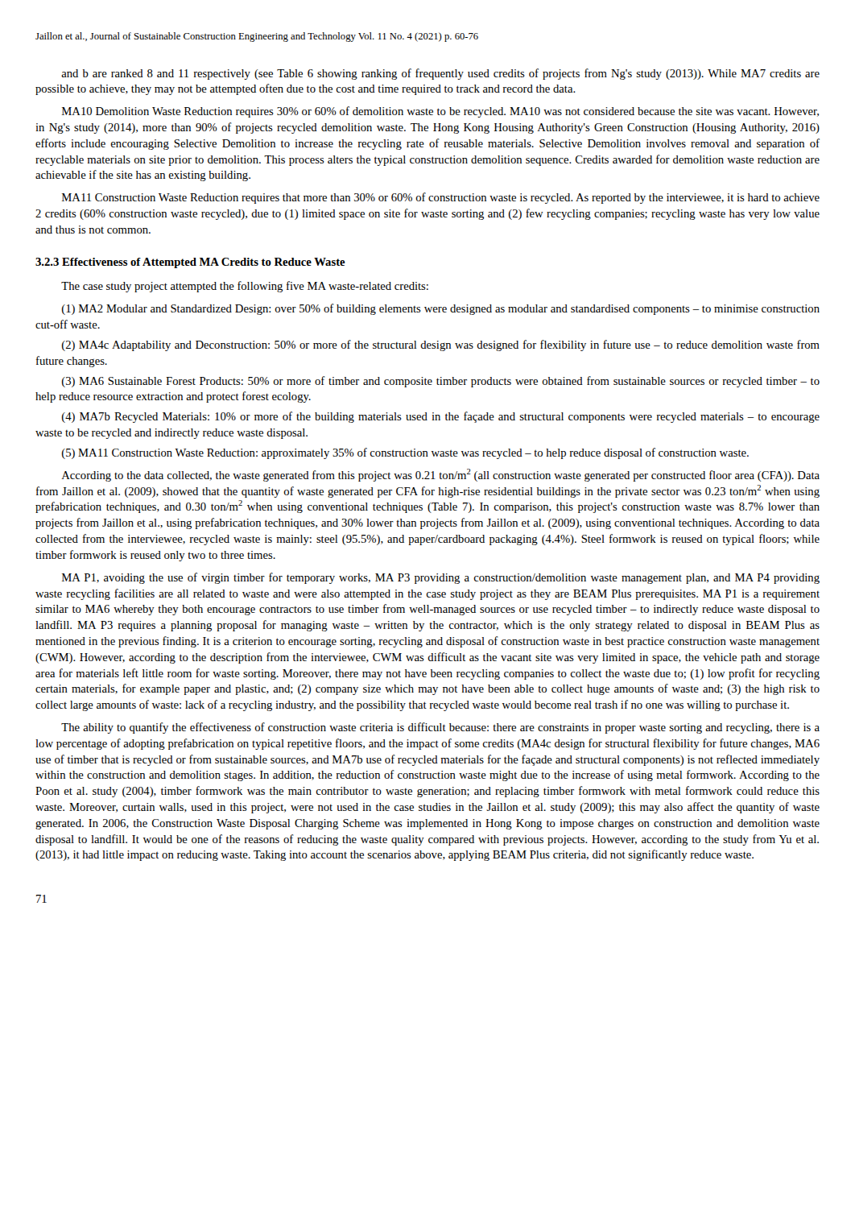Jaillon et al., Journal of Sustainable Construction Engineering and Technology Vol. 11 No. 4 (2021) p. 60-76
and b are ranked 8 and 11 respectively (see Table 6 showing ranking of frequently used credits of projects from Ng's study (2013)). While MA7 credits are possible to achieve, they may not be attempted often due to the cost and time required to track and record the data.
MA10 Demolition Waste Reduction requires 30% or 60% of demolition waste to be recycled. MA10 was not considered because the site was vacant. However, in Ng's study (2014), more than 90% of projects recycled demolition waste. The Hong Kong Housing Authority's Green Construction (Housing Authority, 2016) efforts include encouraging Selective Demolition to increase the recycling rate of reusable materials. Selective Demolition involves removal and separation of recyclable materials on site prior to demolition. This process alters the typical construction demolition sequence. Credits awarded for demolition waste reduction are achievable if the site has an existing building.
MA11 Construction Waste Reduction requires that more than 30% or 60% of construction waste is recycled. As reported by the interviewee, it is hard to achieve 2 credits (60% construction waste recycled), due to (1) limited space on site for waste sorting and (2) few recycling companies; recycling waste has very low value and thus is not common.
3.2.3 Effectiveness of Attempted MA Credits to Reduce Waste
The case study project attempted the following five MA waste-related credits:
(1) MA2 Modular and Standardized Design: over 50% of building elements were designed as modular and standardised components – to minimise construction cut-off waste.
(2) MA4c Adaptability and Deconstruction: 50% or more of the structural design was designed for flexibility in future use – to reduce demolition waste from future changes.
(3) MA6 Sustainable Forest Products: 50% or more of timber and composite timber products were obtained from sustainable sources or recycled timber – to help reduce resource extraction and protect forest ecology.
(4) MA7b Recycled Materials: 10% or more of the building materials used in the façade and structural components were recycled materials – to encourage waste to be recycled and indirectly reduce waste disposal.
(5) MA11 Construction Waste Reduction: approximately 35% of construction waste was recycled – to help reduce disposal of construction waste.
According to the data collected, the waste generated from this project was 0.21 ton/m2 (all construction waste generated per constructed floor area (CFA)). Data from Jaillon et al. (2009), showed that the quantity of waste generated per CFA for high-rise residential buildings in the private sector was 0.23 ton/m2 when using prefabrication techniques, and 0.30 ton/m2 when using conventional techniques (Table 7). In comparison, this project's construction waste was 8.7% lower than projects from Jaillon et al., using prefabrication techniques, and 30% lower than projects from Jaillon et al. (2009), using conventional techniques. According to data collected from the interviewee, recycled waste is mainly: steel (95.5%), and paper/cardboard packaging (4.4%). Steel formwork is reused on typical floors; while timber formwork is reused only two to three times.
MA P1, avoiding the use of virgin timber for temporary works, MA P3 providing a construction/demolition waste management plan, and MA P4 providing waste recycling facilities are all related to waste and were also attempted in the case study project as they are BEAM Plus prerequisites. MA P1 is a requirement similar to MA6 whereby they both encourage contractors to use timber from well-managed sources or use recycled timber – to indirectly reduce waste disposal to landfill. MA P3 requires a planning proposal for managing waste – written by the contractor, which is the only strategy related to disposal in BEAM Plus as mentioned in the previous finding. It is a criterion to encourage sorting, recycling and disposal of construction waste in best practice construction waste management (CWM). However, according to the description from the interviewee, CWM was difficult as the vacant site was very limited in space, the vehicle path and storage area for materials left little room for waste sorting. Moreover, there may not have been recycling companies to collect the waste due to; (1) low profit for recycling certain materials, for example paper and plastic, and; (2) company size which may not have been able to collect huge amounts of waste and; (3) the high risk to collect large amounts of waste: lack of a recycling industry, and the possibility that recycled waste would become real trash if no one was willing to purchase it.
The ability to quantify the effectiveness of construction waste criteria is difficult because: there are constraints in proper waste sorting and recycling, there is a low percentage of adopting prefabrication on typical repetitive floors, and the impact of some credits (MA4c design for structural flexibility for future changes, MA6 use of timber that is recycled or from sustainable sources, and MA7b use of recycled materials for the façade and structural components) is not reflected immediately within the construction and demolition stages. In addition, the reduction of construction waste might due to the increase of using metal formwork. According to the Poon et al. study (2004), timber formwork was the main contributor to waste generation; and replacing timber formwork with metal formwork could reduce this waste. Moreover, curtain walls, used in this project, were not used in the case studies in the Jaillon et al. study (2009); this may also affect the quantity of waste generated. In 2006, the Construction Waste Disposal Charging Scheme was implemented in Hong Kong to impose charges on construction and demolition waste disposal to landfill. It would be one of the reasons of reducing the waste quality compared with previous projects. However, according to the study from Yu et al. (2013), it had little impact on reducing waste. Taking into account the scenarios above, applying BEAM Plus criteria, did not significantly reduce waste.
71